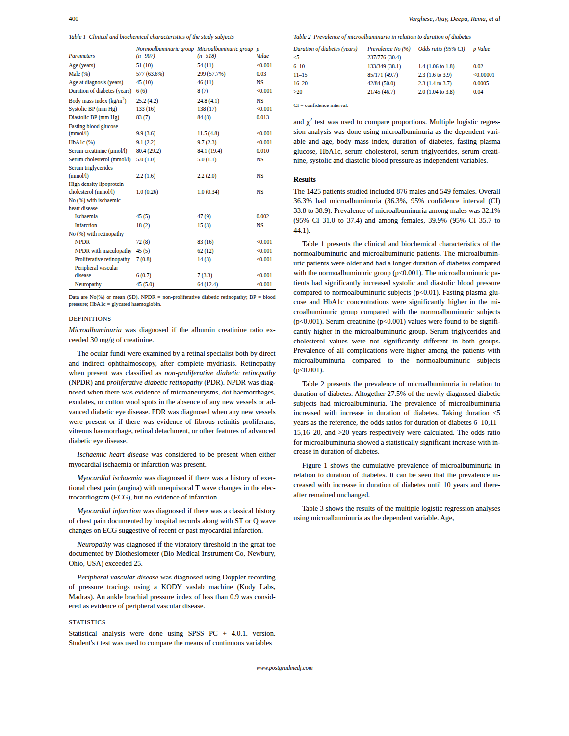400 Varghese, Ajay, Deepa, Rema, et al
Table 1 Clinical and biochemical characteristics of the study subjects
| Parameters | Normoalbuminuric group (n=907) | Microalbuminuric group (n=518) | p Value |
| --- | --- | --- | --- |
| Age (years) | 51 (10) | 54 (11) | <0.001 |
| Male (%) | 577 (63.6%) | 299 (57.7%) | 0.03 |
| Age at diagnosis (years) | 45 (10) | 46 (11) | NS |
| Duration of diabetes (years) | 6 (6) | 8 (7) | <0.001 |
| Body mass index (kg/m 2 ) | 25.2 (4.2) | 24.8 (4.1) | NS |
| Systolic BP (mm Hg) | 133 (16) | 138 (17) | <0.001 |
| Diastolic BP (mm Hg) | 83 (7) | 84 (8) | 0.013 |
| Fasting blood glucose (mmol/l) | 9.9 (3.6) | 11.5 (4.8) | <0.001 |
| HbA1c (%) | 9.1 (2.2) | 9.7 (2.3) | <0.001 |
| Serum creatinine (µmol/l) | 80.4 (29.2) | 84.1 (19.4) | 0.010 |
| Serum cholesterol (mmol/l) | 5.0 (1.0) | 5.0 (1.1) | NS |
| Serum triglycerides (mmol/l) | 2.2 (1.6) | 2.2 (2.0) | NS |
| High density lipoprotein-cholesterol (mmol/l) | 1.0 (0.26) | 1.0 (0.34) | NS |
| No (%) with ischaemic heart disease | | | |
| Ischaemia | 45 (5) | 47 (9) | 0.002 |
| Infarction | 18 (2) | 15 (3) | NS |
| No (%) with retinopathy | | | |
| NPDR | 72 (8) | 83 (16) | <0.001 |
| NPDR with maculopathy | 45 (5) | 62 (12) | <0.001 |
| Proliferative retinopathy | 7 (0.8) | 14 (3) | <0.001 |
| Peripheral vascular disease | 6 (0.7) | 7 (3.3) | <0.001 |
| Neuropathy | 45 (5.0) | 64 (12.4) | <0.001 |
Data are No(%) or mean (SD). NPDR = non-proliferative diabetic retinopathy; BP = blood pressure; HbA1c = glycated haemoglobin.
Definitions
Microalbuminuria was diagnosed if the albumin creatinine ratio exceeded 30 mg/g of creatinine.
The ocular fundi were examined by a retinal specialist both by direct and indirect ophthalmoscopy, after complete mydriasis. Retinopathy when present was classified as non-proliferative diabetic retinopathy (NPDR) and proliferative diabetic retinopathy (PDR). NPDR was diagnosed when there was evidence of microaneurysms, dot haemorrhages, exudates, or cotton wool spots in the absence of any new vessels or advanced diabetic eye disease. PDR was diagnosed when any new vessels were present or if there was evidence of fibrous retinitis proliferans, vitreous haemorrhage, retinal detachment, or other features of advanced diabetic eye disease.
Ischaemic heart disease was considered to be present when either myocardial ischaemia or infarction was present.
Myocardial ischaemia was diagnosed if there was a history of exertional chest pain (angina) with unequivocal T wave changes in the electrocardiogram (ECG), but no evidence of infarction.
Myocardial infarction was diagnosed if there was a classical history of chest pain documented by hospital records along with ST or Q wave changes on ECG suggestive of recent or past myocardial infarction.
Neuropathy was diagnosed if the vibratory threshold in the great toe documented by Biothesiometer (Bio Medical Instrument Co, Newbury, Ohio, USA) exceeded 25.
Peripheral vascular disease was diagnosed using Doppler recording of pressure tracings using a KODY vaslab machine (Kody Labs, Madras). An ankle brachial pressure index of less than 0.9 was considered as evidence of peripheral vascular disease.
Statistics
Statistical analysis were done using SPSS PC + 4.0.1. version. Student's t test was used to compare the means of continuous variables
Table 2 Prevalence of microalbuminuria in relation to duration of diabetes
| Duration of diabetes (years) | Prevalence No (%) | Odds ratio (95% CI) | p Value |
| --- | --- | --- | --- |
| ≤5 | 237/776 (30.4) | — | — |
| 6–10 | 133/349 (38.1) | 1.4 (1.06 to 1.8) | 0.02 |
| 11–15 | 85/171 (49.7) | 2.3 (1.6 to 3.9) | <0.00001 |
| 16–20 | 42/84 (50.0) | 2.3 (1.4 to 3.7) | 0.0005 |
| >20 | 21/45 (46.7) | 2.0 (1.04 to 3.8) | 0.04 |
CI = confidence interval.
and χ2 test was used to compare proportions. Multiple logistic regression analysis was done using microalbuminuria as the dependent variable and age, body mass index, duration of diabetes, fasting plasma glucose, HbA1c, serum cholesterol, serum triglycerides, serum creatinine, systolic and diastolic blood pressure as independent variables.
Results
The 1425 patients studied included 876 males and 549 females. Overall 36.3% had microalbuminuria (36.3%, 95% confidence interval (CI) 33.8 to 38.9). Prevalence of microalbuminuria among males was 32.1% (95% CI 31.0 to 37.4) and among females, 39.9% (95% CI 35.7 to 44.1).
Table 1 presents the clinical and biochemical characteristics of the normoalbuminuric and microalbuminuric patients. The microalbuminuric patients were older and had a longer duration of diabetes compared with the normoalbuminuric group (p<0.001). The microalbuminuric patients had significantly increased systolic and diastolic blood pressure compared to normoalbuminuric subjects (p<0.01). Fasting plasma glucose and HbA1c concentrations were significantly higher in the microalbuminuric group compared with the normoalbuminuric subjects (p<0.001). Serum creatinine (p<0.001) values were found to be significantly higher in the microalbuminuric group. Serum triglycerides and cholesterol values were not significantly different in both groups. Prevalence of all complications were higher among the patients with microalbuminuria compared to the normoalbuminuric subjects (p<0.001).
Table 2 presents the prevalence of microalbuminuria in relation to duration of diabetes. Altogether 27.5% of the newly diagnosed diabetic subjects had microalbuminuria. The prevalence of microalbuminuria increased with increase in duration of diabetes. Taking duration ≤5 years as the reference, the odds ratios for duration of diabetes 6–10,11–15,16–20, and >20 years respectively were calculated. The odds ratio for microalbuminuria showed a statistically significant increase with increase in duration of diabetes.
Figure 1 shows the cumulative prevalence of microalbuminuria in relation to duration of diabetes. It can be seen that the prevalence increased with increase in duration of diabetes until 10 years and thereafter remained unchanged.
Table 3 shows the results of the multiple logistic regression analyses using microalbuminuria as the dependent variable. Age,
www.postgradmedj.com